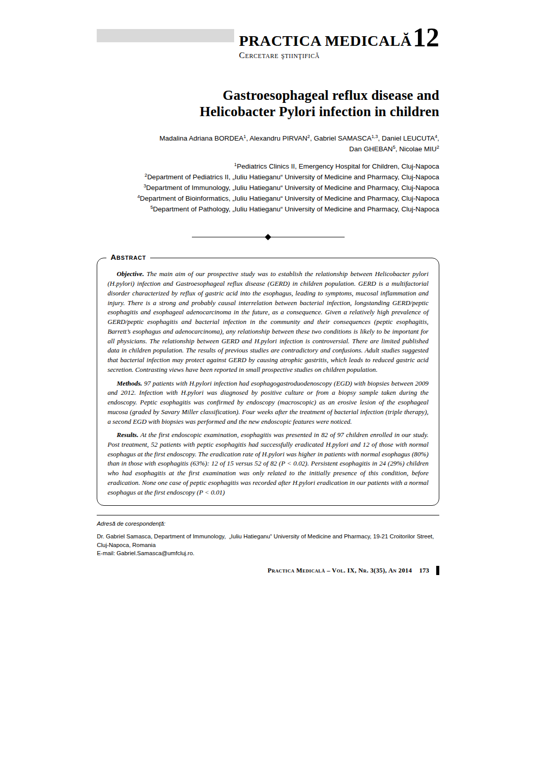PRACTICA MEDICALĂ 12
Cercetare ştiinţifică
Gastroesophageal reflux disease and
Helicobacter Pylori infection in children
Madalina Adriana BORDEA1, Alexandru PIRVAN2, Gabriel SAMASCA1,3, Daniel LEUCUTA4,
Dan GHEBAN5, Nicolae MIU2
1Pediatrics Clinics II, Emergency Hospital for Children, Cluj-Napoca
2Department of Pediatrics II, „Iuliu Hatieganu“ University of Medicine and Pharmacy, Cluj-Napoca
3Department of Immunology, „Iuliu Hatieganu“ University of Medicine and Pharmacy, Cluj-Napoca
4Department of Bioinformatics, „Iuliu Hatieganu“ University of Medicine and Pharmacy, Cluj-Napoca
5Department of Pathology, „Iuliu Hatieganu“ University of Medicine and Pharmacy, Cluj-Napoca
Abstract
Objective. The main aim of our prospective study was to establish the relationship between Helicobacter pylori (H.pylori) infection and Gastroesophageal reflux disease (GERD) in children population. GERD is a multifactorial disorder characterized by reflux of gastric acid into the esophagus, leading to symptoms, mucosal inflammation and injury. There is a strong and probably causal interrelation between bacterial infection, longstanding GERD/peptic esophagitis and esophageal adenocarcinoma in the future, as a consequence. Given a relatively high prevalence of GERD/peptic esophagitis and bacterial infection in the community and their consequences (peptic esophagitis, Barrett’s esophagus and adenocarcinoma), any relationship between these two conditions is likely to be important for all physicians. The relationship between GERD and H.pylori infection is controversial. There are limited published data in children population. The results of previous studies are contradictory and confusions. Adult studies suggested that bacterial infection may protect against GERD by causing atrophic gastritis, which leads to reduced gastric acid secretion. Contrasting views have been reported in small prospective studies on children population.
Methods. 97 patients with H.pylori infection had esophagogastroduodenoscopy (EGD) with biopsies between 2009 and 2012. Infection with H.pylori was diagnosed by positive culture or from a biopsy sample taken during the endoscopy. Peptic esophagitis was confirmed by endoscopy (macroscopic) as an erosive lesion of the esophageal mucosa (graded by Savary Miller classification). Four weeks after the treatment of bacterial infection (triple therapy), a second EGD with biopsies was performed and the new endoscopic features were noticed.
Results. At the first endoscopic examination, esophagitis was presented in 82 of 97 children enrolled in our study. Post treatment, 52 patients with peptic esophagitis had successfully eradicated H.pylori and 12 of those with normal esophagus at the first endoscopy. The eradication rate of H.pylori was higher in patients with normal esophagus (80%) than in those with esophagitis (63%): 12 of 15 versus 52 of 82 (P < 0.02). Persistent esophagitis in 24 (29%) children who had esophagitis at the first examination was only related to the initially presence of this condition, before eradication. None one case of peptic esophagitis was recorded after H.pylori eradication in our patients with a normal esophagus at the first endoscopy (P < 0.01)
Adresă de corespondenţă:
Dr. Gabriel Samasca, Department of Immunology, „Iuliu Hatieganu“ University of Medicine and Pharmacy, 19-21 Croitorilor Street, Cluj-Napoca, Romania
E-mail: Gabriel.Samasca@umfcluj.ro.
Practica Medicală – Vol. IX, Nr. 3(35), An 2014 173